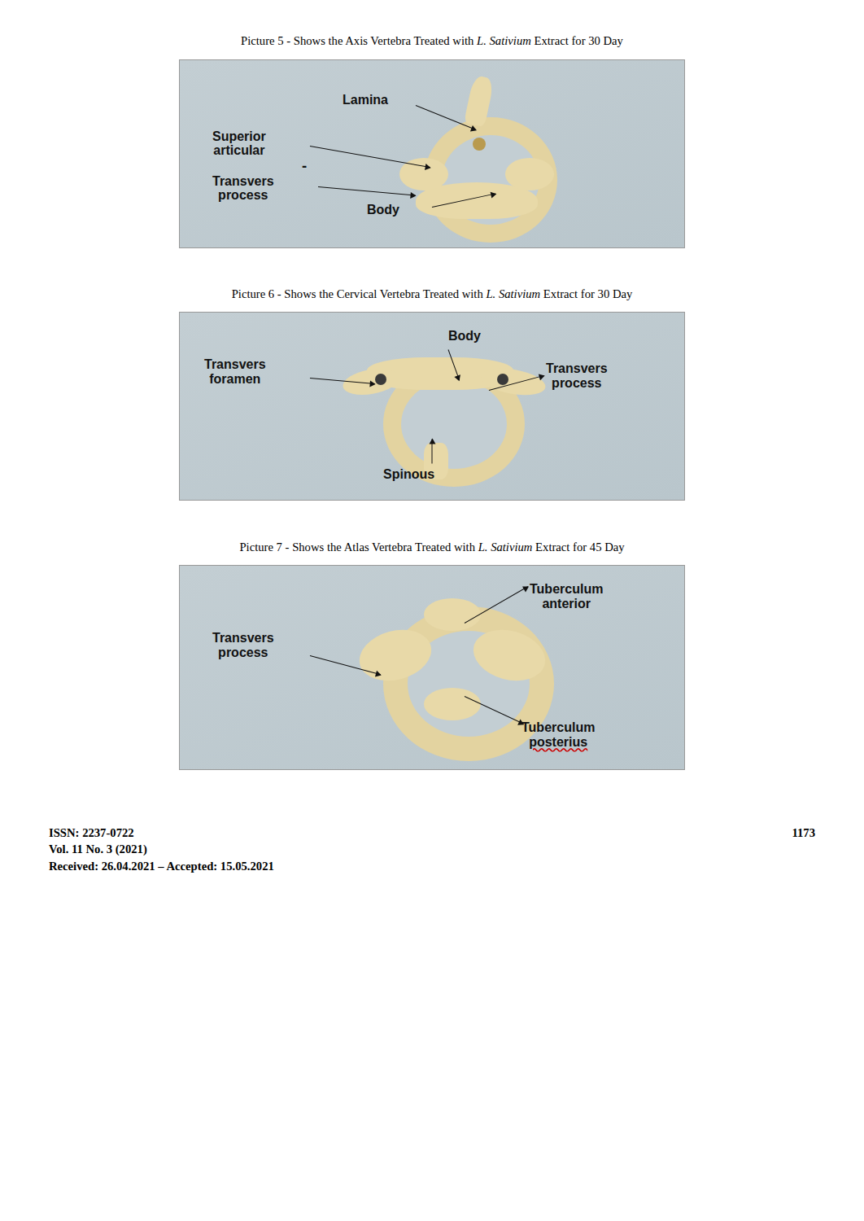Picture 5 - Shows the Axis Vertebra Treated with L. Sativium Extract for 30 Day
Lamina
Superior
articular
-
Transvers
process
Body
Picture 6 - Shows the Cervical Vertebra Treated with L. Sativium Extract for 30 Day
Body
Transvers
foramen
Transvers
process
Spinous
Picture 7 - Shows the Atlas Vertebra Treated with L. Sativium Extract for 45 Day
Tuberculum
anterior
Transvers
process
Tuberculum
posterius
ISSN: 2237-0722
Vol. 11 No. 3 (2021)
Received: 26.04.2021 – Accepted: 15.05.2021
1173